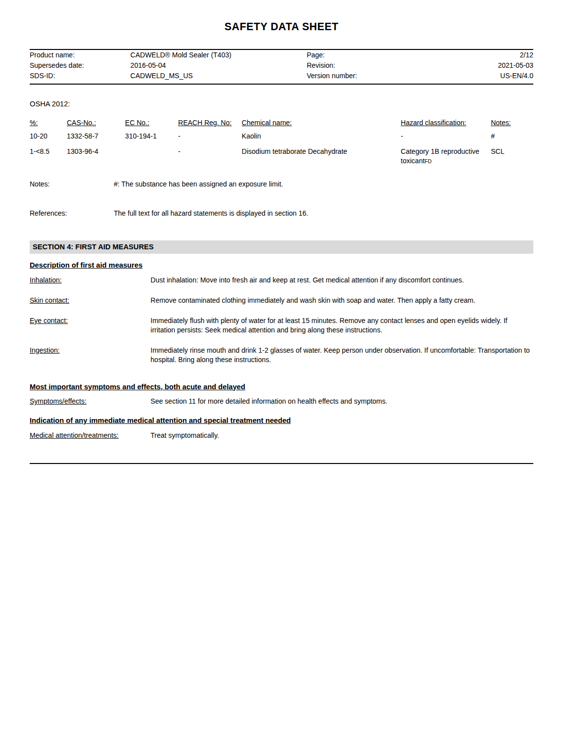SAFETY DATA SHEET
| Product name: | CADWELD® Mold Sealer (T403) | Page: | 2/12 |
| Supersedes date: | 2016-05-04 | Revision: | 2021-05-03 |
| SDS-ID: | CADWELD_MS_US | Version number: | US-EN/4.0 |
OSHA 2012:
| %: | CAS-No.: | EC No.: | REACH Reg. No: | Chemical name: | Hazard classification: | Notes: |
| --- | --- | --- | --- | --- | --- | --- |
| 10-20 | 1332-58-7 | 310-194-1 | - | Kaolin | - | # |
| 1-<8.5 | 1303-96-4 | | - | Disodium tetraborate Decahydrate | Category 1B reproductive toxicant FD | SCL |
Notes:#: The substance has been assigned an exposure limit.
References: The full text for all hazard statements is displayed in section 16.
SECTION 4: FIRST AID MEASURES
Description of first aid measures
| Inhalation: | Dust inhalation: Move into fresh air and keep at rest. Get medical attention if any discomfort continues. |
| Skin contact: | Remove contaminated clothing immediately and wash skin with soap and water. Then apply a fatty cream. |
| Eye contact: | Immediately flush with plenty of water for at least 15 minutes. Remove any contact lenses and open eyelids widely. If irritation persists: Seek medical attention and bring along these instructions. |
| Ingestion: | Immediately rinse mouth and drink 1-2 glasses of water. Keep person under observation. If uncomfortable: Transportation to hospital. Bring along these instructions. |
Most important symptoms and effects, both acute and delayed
| Symptoms/effects: | See section 11 for more detailed information on health effects and symptoms. |
Indication of any immediate medical attention and special treatment needed
| Medical attention/treatments: | Treat symptomatically. |